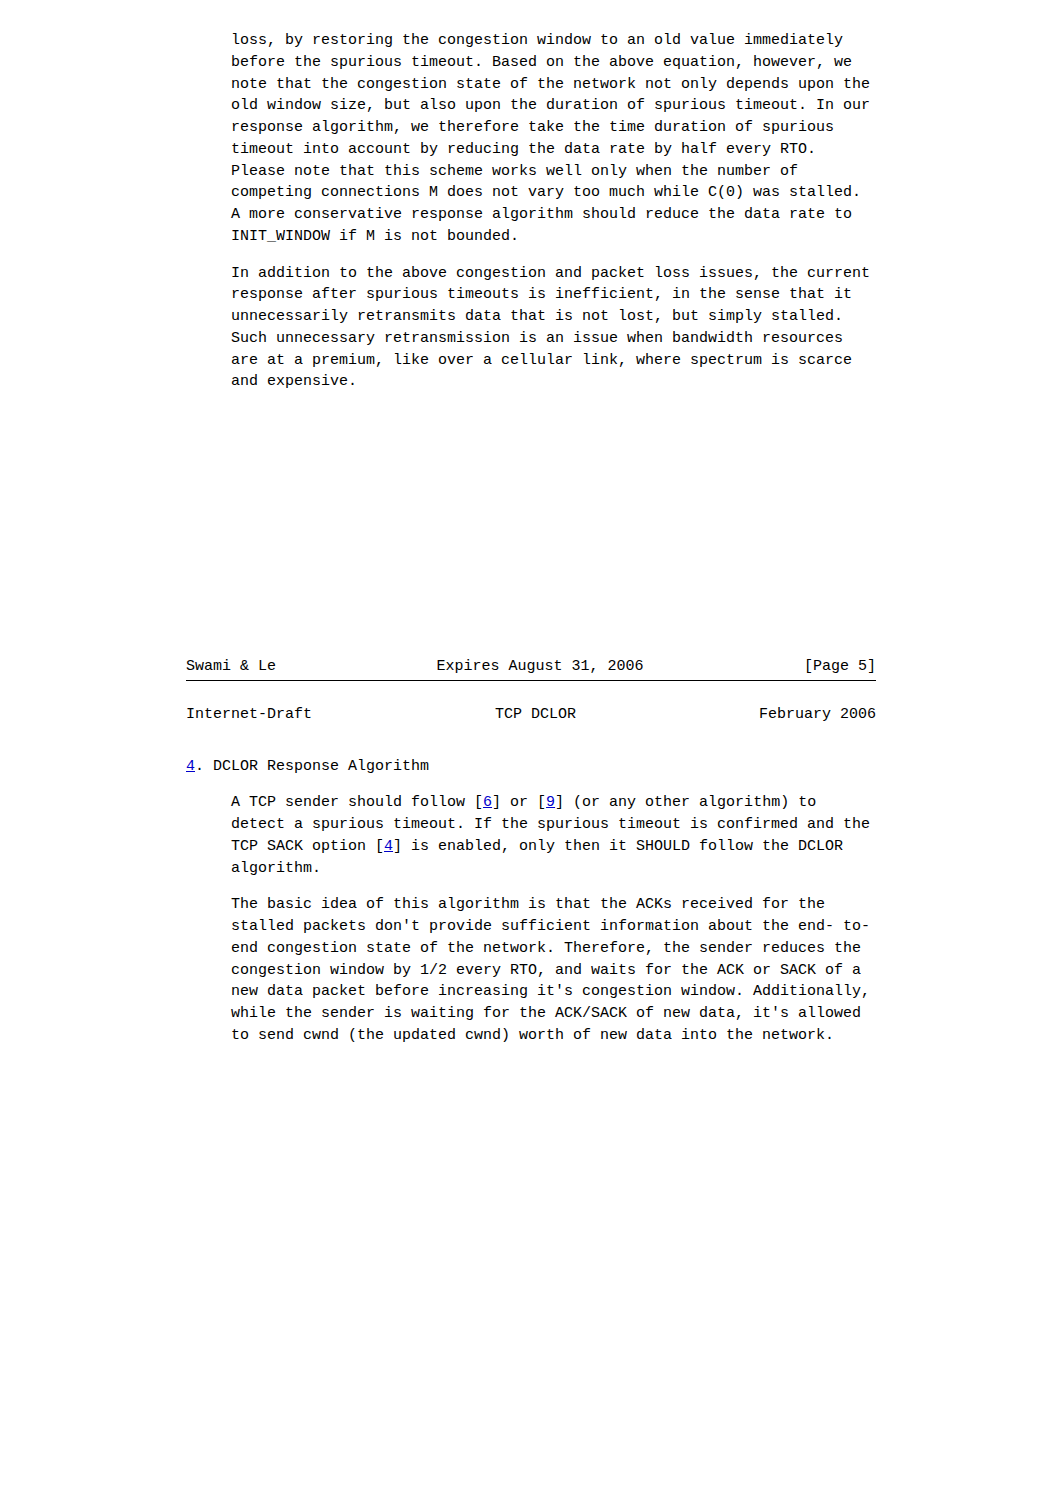loss, by restoring the congestion window to an old value immediately before the spurious timeout. Based on the above equation, however, we note that the congestion state of the network not only depends upon the old window size, but also upon the duration of spurious timeout. In our response algorithm, we therefore take the time duration of spurious timeout into account by reducing the data rate by half every RTO. Please note that this scheme works well only when the number of competing connections M does not vary too much while C(0) was stalled. A more conservative response algorithm should reduce the data rate to INIT_WINDOW if M is not bounded.
In addition to the above congestion and packet loss issues, the current response after spurious timeouts is inefficient, in the sense that it unnecessarily retransmits data that is not lost, but simply stalled. Such unnecessary retransmission is an issue when bandwidth resources are at a premium, like over a cellular link, where spectrum is scarce and expensive.
Swami & Le Expires August 31, 2006 [Page 5]
Internet-Draft TCP DCLOR February 2006
4. DCLOR Response Algorithm
A TCP sender should follow [6] or [9] (or any other algorithm) to detect a spurious timeout. If the spurious timeout is confirmed and the TCP SACK option [4] is enabled, only then it SHOULD follow the DCLOR algorithm.
The basic idea of this algorithm is that the ACKs received for the stalled packets don't provide sufficient information about the end- to-end congestion state of the network. Therefore, the sender reduces the congestion window by 1/2 every RTO, and waits for the ACK or SACK of a new data packet before increasing it's congestion window. Additionally, while the sender is waiting for the ACK/SACK of new data, it's allowed to send cwnd (the updated cwnd) worth of new data into the network.